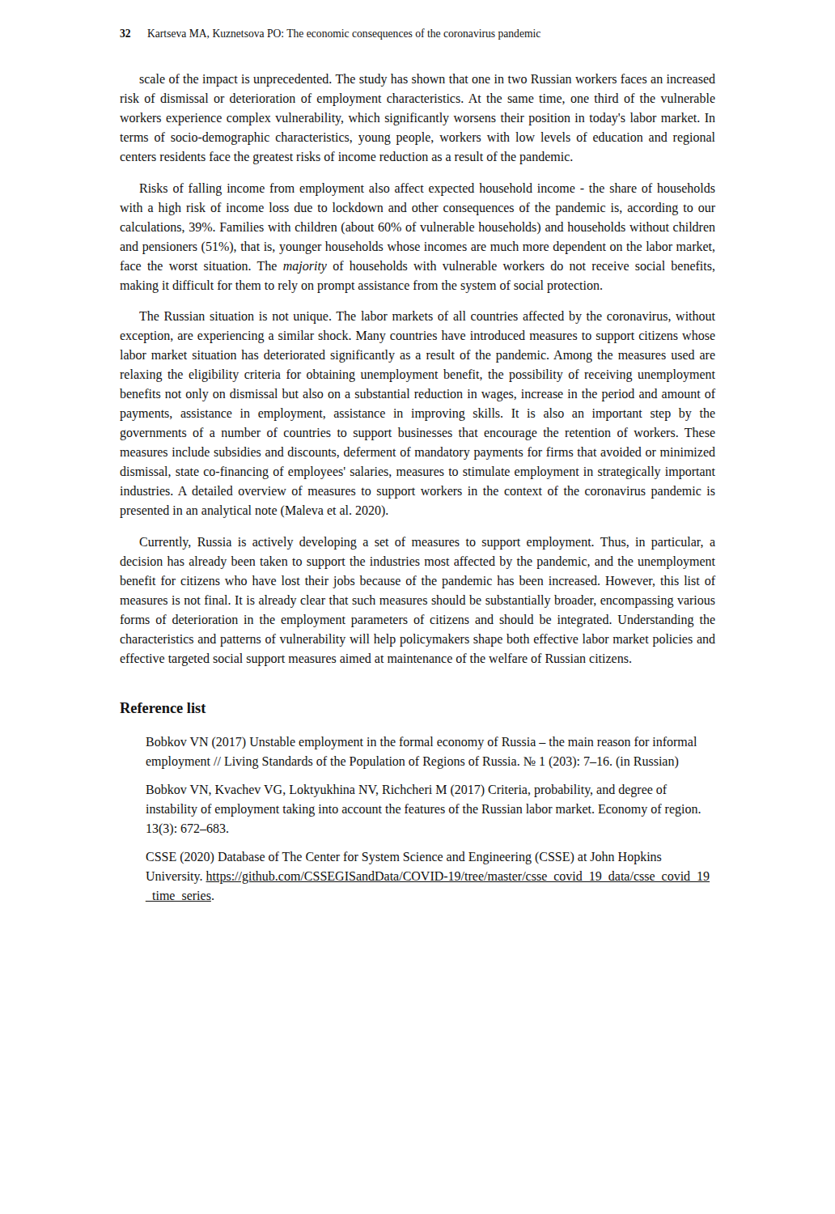32 Kartseva MA, Kuznetsova PO: The economic consequences of the coronavirus pandemic
scale of the impact is unprecedented. The study has shown that one in two Russian workers faces an increased risk of dismissal or deterioration of employment characteristics. At the same time, one third of the vulnerable workers experience complex vulnerability, which significantly worsens their position in today's labor market. In terms of socio-demographic characteristics, young people, workers with low levels of education and regional centers residents face the greatest risks of income reduction as a result of the pandemic.
Risks of falling income from employment also affect expected household income - the share of households with a high risk of income loss due to lockdown and other consequences of the pandemic is, according to our calculations, 39%. Families with children (about 60% of vulnerable households) and households without children and pensioners (51%), that is, younger households whose incomes are much more dependent on the labor market, face the worst situation. The majority of households with vulnerable workers do not receive social benefits, making it difficult for them to rely on prompt assistance from the system of social protection.
The Russian situation is not unique. The labor markets of all countries affected by the coronavirus, without exception, are experiencing a similar shock. Many countries have introduced measures to support citizens whose labor market situation has deteriorated significantly as a result of the pandemic. Among the measures used are relaxing the eligibility criteria for obtaining unemployment benefit, the possibility of receiving unemployment benefits not only on dismissal but also on a substantial reduction in wages, increase in the period and amount of payments, assistance in employment, assistance in improving skills. It is also an important step by the governments of a number of countries to support businesses that encourage the retention of workers. These measures include subsidies and discounts, deferment of mandatory payments for firms that avoided or minimized dismissal, state co-financing of employees' salaries, measures to stimulate employment in strategically important industries. A detailed overview of measures to support workers in the context of the coronavirus pandemic is presented in an analytical note (Maleva et al. 2020).
Currently, Russia is actively developing a set of measures to support employment. Thus, in particular, a decision has already been taken to support the industries most affected by the pandemic, and the unemployment benefit for citizens who have lost their jobs because of the pandemic has been increased. However, this list of measures is not final. It is already clear that such measures should be substantially broader, encompassing various forms of deterioration in the employment parameters of citizens and should be integrated. Understanding the characteristics and patterns of vulnerability will help policymakers shape both effective labor market policies and effective targeted social support measures aimed at maintenance of the welfare of Russian citizens.
Reference list
Bobkov VN (2017) Unstable employment in the formal economy of Russia – the main reason for informal employment // Living Standards of the Population of Regions of Russia. № 1 (203): 7–16. (in Russian)
Bobkov VN, Kvachev VG, Loktyukhina NV, Richcheri M (2017) Criteria, probability, and degree of instability of employment taking into account the features of the Russian labor market. Economy of region. 13(3): 672–683.
CSSE (2020) Database of The Center for System Science and Engineering (CSSE) at John Hopkins University. https://github.com/CSSEGISandData/COVID-19/tree/master/csse_covid_19_data/csse_covid_19_time_series.